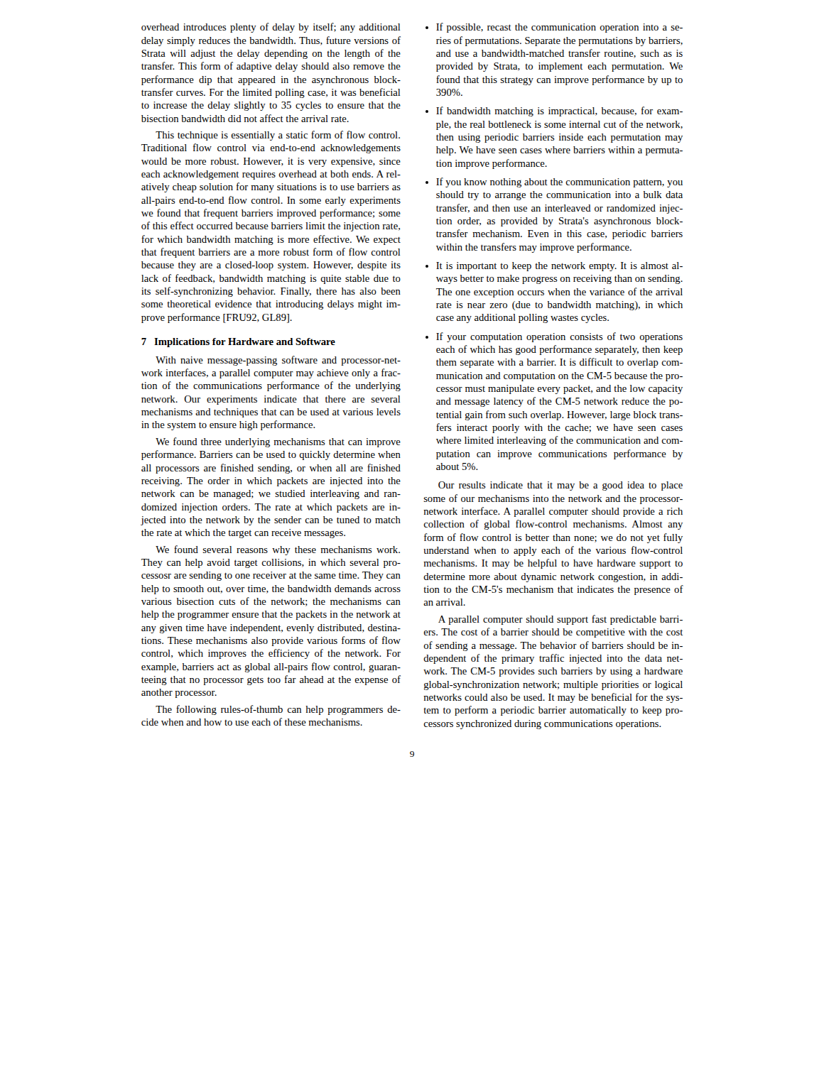overhead introduces plenty of delay by itself; any additional delay simply reduces the bandwidth. Thus, future versions of Strata will adjust the delay depending on the length of the transfer. This form of adaptive delay should also remove the performance dip that appeared in the asynchronous block-transfer curves. For the limited polling case, it was beneficial to increase the delay slightly to 35 cycles to ensure that the bisection bandwidth did not affect the arrival rate.
This technique is essentially a static form of flow control. Traditional flow control via end-to-end acknowledgements would be more robust. However, it is very expensive, since each acknowledgement requires overhead at both ends. A relatively cheap solution for many situations is to use barriers as all-pairs end-to-end flow control. In some early experiments we found that frequent barriers improved performance; some of this effect occurred because barriers limit the injection rate, for which bandwidth matching is more effective. We expect that frequent barriers are a more robust form of flow control because they are a closed-loop system. However, despite its lack of feedback, bandwidth matching is quite stable due to its self-synchronizing behavior. Finally, there has also been some theoretical evidence that introducing delays might improve performance [FRU92, GL89].
7 Implications for Hardware and Software
With naive message-passing software and processor-network interfaces, a parallel computer may achieve only a fraction of the communications performance of the underlying network. Our experiments indicate that there are several mechanisms and techniques that can be used at various levels in the system to ensure high performance.
We found three underlying mechanisms that can improve performance. Barriers can be used to quickly determine when all processors are finished sending, or when all are finished receiving. The order in which packets are injected into the network can be managed; we studied interleaving and randomized injection orders. The rate at which packets are injected into the network by the sender can be tuned to match the rate at which the target can receive messages.
We found several reasons why these mechanisms work. They can help avoid target collisions, in which several processosr are sending to one receiver at the same time. They can help to smooth out, over time, the bandwidth demands across various bisection cuts of the network; the mechanisms can help the programmer ensure that the packets in the network at any given time have independent, evenly distributed, destinations. These mechanisms also provide various forms of flow control, which improves the efficiency of the network. For example, barriers act as global all-pairs flow control, guaranteeing that no processor gets too far ahead at the expense of another processor.
The following rules-of-thumb can help programmers decide when and how to use each of these mechanisms.
If possible, recast the communication operation into a series of permutations. Separate the permutations by barriers, and use a bandwidth-matched transfer routine, such as is provided by Strata, to implement each permutation. We found that this strategy can improve performance by up to 390%.
If bandwidth matching is impractical, because, for example, the real bottleneck is some internal cut of the network, then using periodic barriers inside each permutation may help. We have seen cases where barriers within a permutation improve performance.
If you know nothing about the communication pattern, you should try to arrange the communication into a bulk data transfer, and then use an interleaved or randomized injection order, as provided by Strata's asynchronous block-transfer mechanism. Even in this case, periodic barriers within the transfers may improve performance.
It is important to keep the network empty. It is almost always better to make progress on receiving than on sending. The one exception occurs when the variance of the arrival rate is near zero (due to bandwidth matching), in which case any additional polling wastes cycles.
If your computation operation consists of two operations each of which has good performance separately, then keep them separate with a barrier. It is difficult to overlap communication and computation on the CM-5 because the processor must manipulate every packet, and the low capacity and message latency of the CM-5 network reduce the potential gain from such overlap. However, large block transfers interact poorly with the cache; we have seen cases where limited interleaving of the communication and computation can improve communications performance by about 5%.
Our results indicate that it may be a good idea to place some of our mechanisms into the network and the processor-network interface. A parallel computer should provide a rich collection of global flow-control mechanisms. Almost any form of flow control is better than none; we do not yet fully understand when to apply each of the various flow-control mechanisms. It may be helpful to have hardware support to determine more about dynamic network congestion, in addition to the CM-5's mechanism that indicates the presence of an arrival.
A parallel computer should support fast predictable barriers. The cost of a barrier should be competitive with the cost of sending a message. The behavior of barriers should be independent of the primary traffic injected into the data network. The CM-5 provides such barriers by using a hardware global-synchronization network; multiple priorities or logical networks could also be used. It may be beneficial for the system to perform a periodic barrier automatically to keep processors synchronized during communications operations.
9